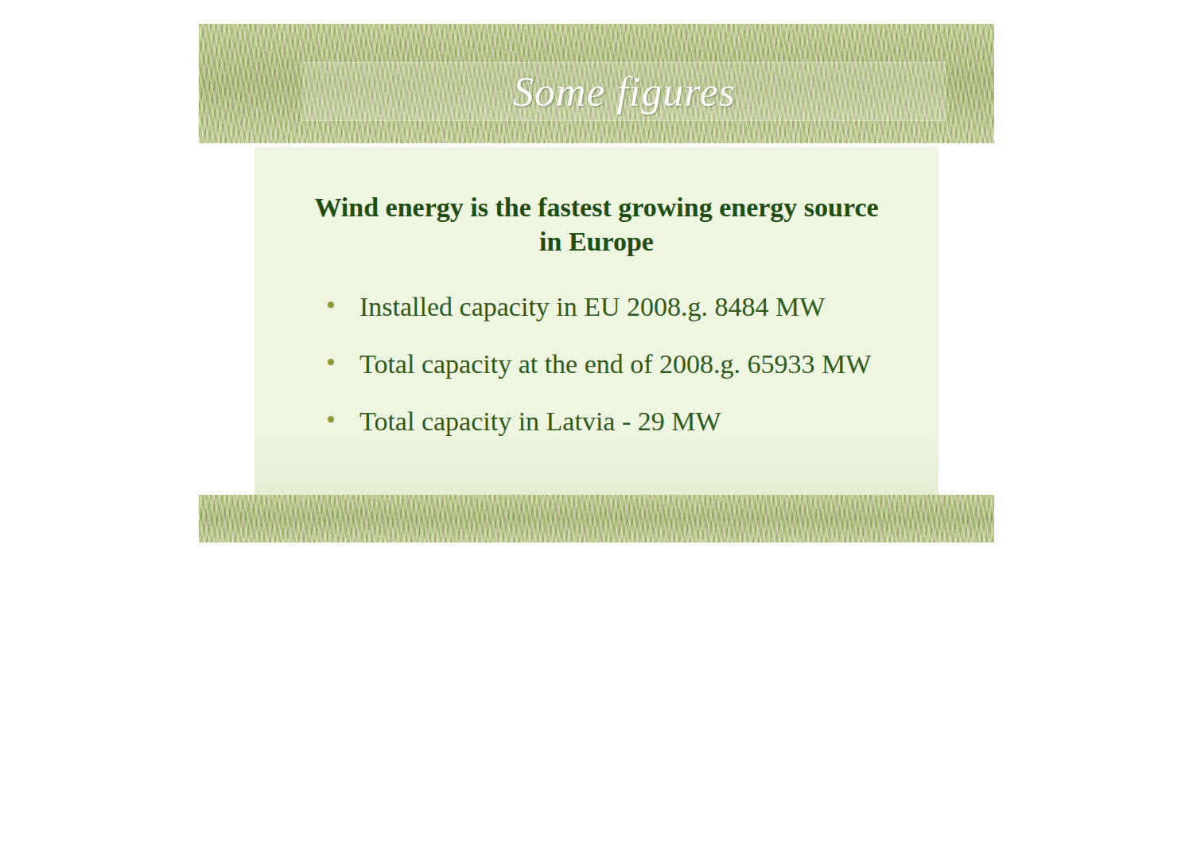Some figures
Wind energy is the fastest growing energy source in Europe
Installed capacity in EU 2008.g. 8484 MW
Total capacity at the end of 2008.g. 65933 MW
Total capacity in Latvia - 29 MW